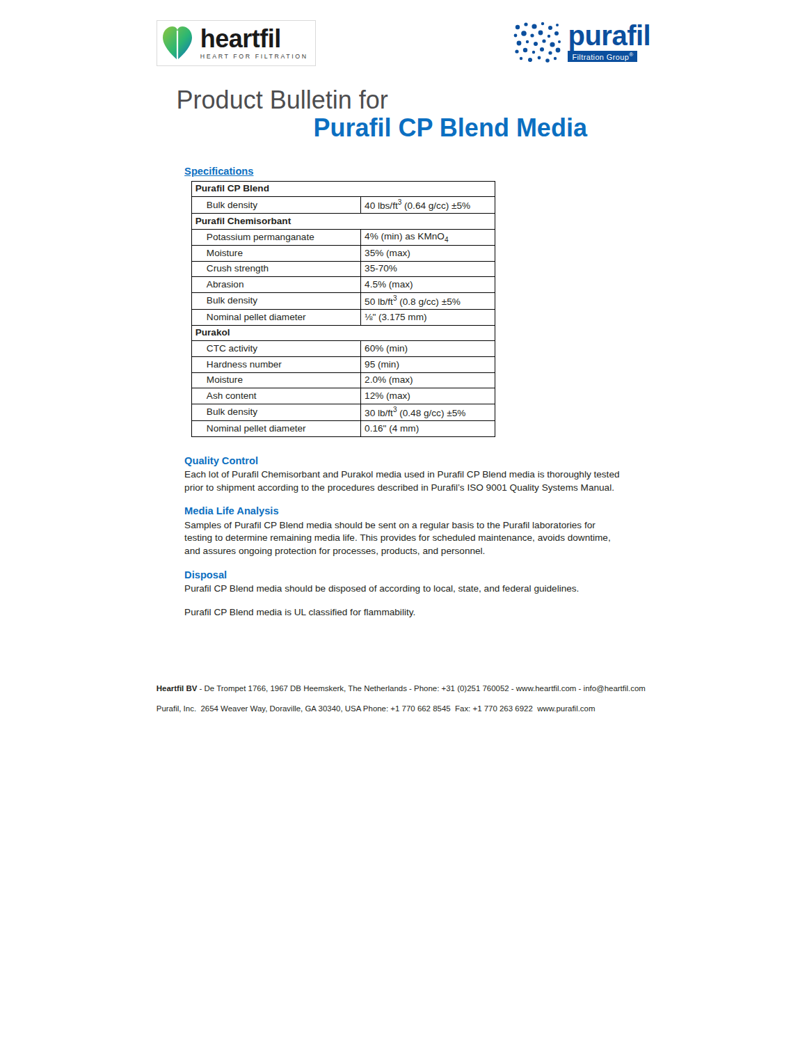heartfil
HEART FOR FILTRATION
purafil
Filtration Group®
Product Bulletin for Purafil CP Blend Media
Specifications
| Purafil CP Blend | |
| Bulk density | 40 lbs/ft 3 (0.64 g/cc) ±5% |
| Purafil Chemisorbant | |
| Potassium permanganate | 4% (min) as KMnO 4 |
| Moisture | 35% (max) |
| Crush strength | 35-70% |
| Abrasion | 4.5% (max) |
| Bulk density | 50 lb/ft 3 (0.8 g/cc) ±5% |
| Nominal pellet diameter | ⅛" (3.175 mm) |
| Purakol | |
| CTC activity | 60% (min) |
| Hardness number | 95 (min) |
| Moisture | 2.0% (max) |
| Ash content | 12% (max) |
| Bulk density | 30 lb/ft 3 (0.48 g/cc) ±5% |
| Nominal pellet diameter | 0.16" (4 mm) |
Quality Control
Each lot of Purafil Chemisorbant and Purakol media used in Purafil CP Blend media is thoroughly tested prior to shipment according to the procedures described in Purafil’s ISO 9001 Quality Systems Manual.
Media Life Analysis
Samples of Purafil CP Blend media should be sent on a regular basis to the Purafil laboratories for testing to determine remaining media life. This provides for scheduled maintenance, avoids downtime, and assures ongoing protection for processes, products, and personnel.
Disposal
Purafil CP Blend media should be disposed of according to local, state, and federal guidelines.
Purafil CP Blend media is UL classified for flammability.
Heartfil BV - De Trompet 1766, 1967 DB Heemskerk, The Netherlands - Phone: +31 (0)251 760052 - www.heartfil.com - info@heartfil.com
Purafil, Inc. 2654 Weaver Way, Doraville, GA 30340, USA Phone: +1 770 662 8545 Fax: +1 770 263 6922 www.purafil.com